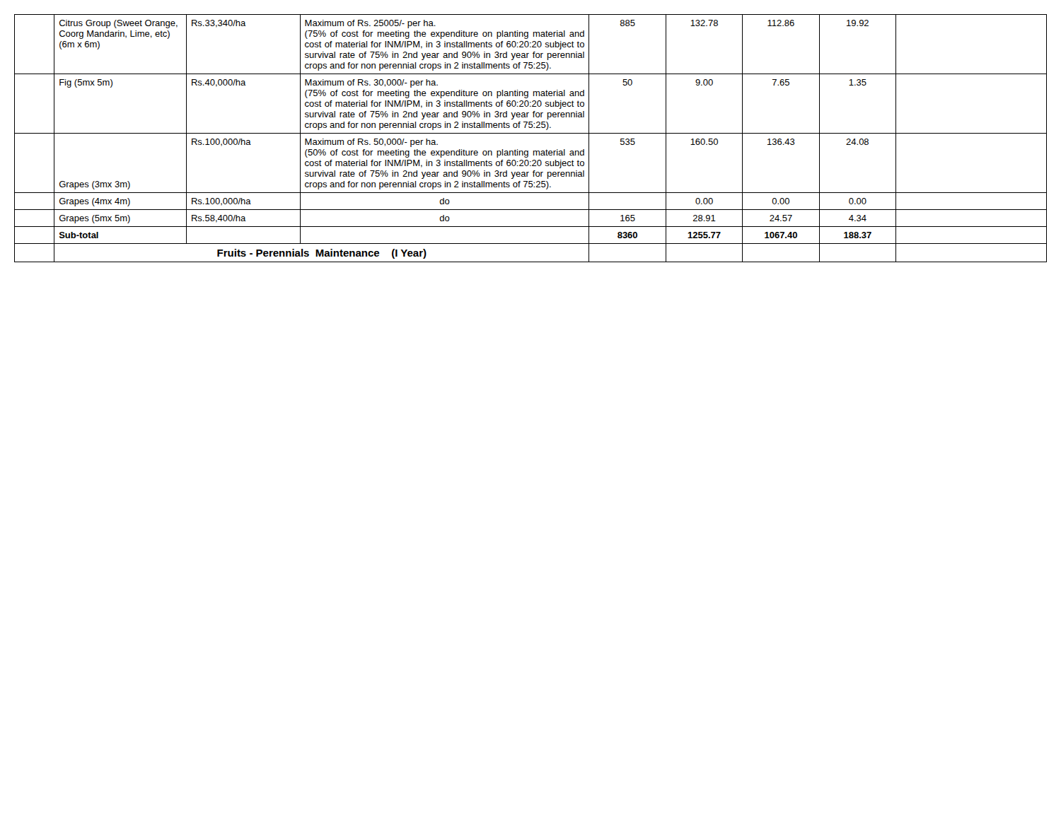| | Citrus Group (Sweet Orange, Coorg Mandarin, Lime, etc) (6m x 6m) | Rs.33,340/ha | Maximum of Rs. 25005/- per ha. (75% of cost for meeting the expenditure on planting material and cost of material for INM/IPM, in 3 installments of 60:20:20 subject to survival rate of 75% in 2nd year and 90% in 3rd year for perennial crops and for non perennial crops in 2 installments of 75:25). | 885 | 132.78 | 112.86 | 19.92 | |
| | Fig (5mx 5m) | Rs.40,000/ha | Maximum of Rs. 30,000/- per ha. (75% of cost for meeting the expenditure on planting material and cost of material for INM/IPM, in 3 installments of 60:20:20 subject to survival rate of 75% in 2nd year and 90% in 3rd year for perennial crops and for non perennial crops in 2 installments of 75:25). | 50 | 9.00 | 7.65 | 1.35 | |
| | Grapes (3mx 3m) | Rs.100,000/ha | Maximum of Rs. 50,000/- per ha. (50% of cost for meeting the expenditure on planting material and cost of material for INM/IPM, in 3 installments of 60:20:20 subject to survival rate of 75% in 2nd year and 90% in 3rd year for perennial crops and for non perennial crops in 2 installments of 75:25). | 535 | 160.50 | 136.43 | 24.08 | |
| | Grapes (4mx 4m) | Rs.100,000/ha | do | | 0.00 | 0.00 | 0.00 | |
| | Grapes (5mx 5m) | Rs.58,400/ha | do | 165 | 28.91 | 24.57 | 4.34 | |
| | Sub-total | | | 8360 | 1255.77 | 1067.40 | 188.37 | |
| | Fruits - Perennials Maintenance (I Year) | | | | | |